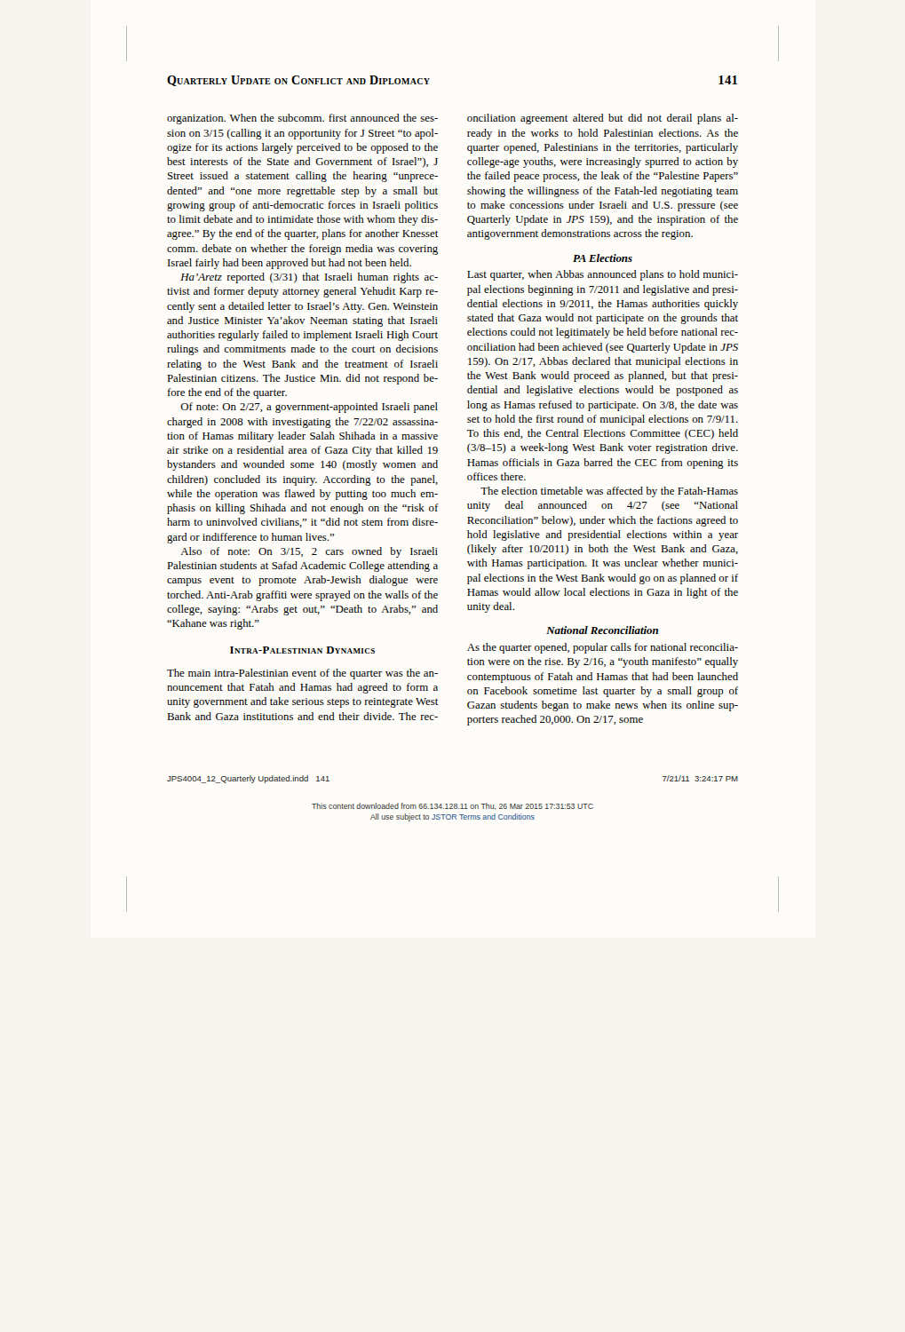Quarterly Update on Conflict and Diplomacy 141
organization. When the subcomm. first announced the session on 3/15 (calling it an opportunity for J Street “to apologize for its actions largely perceived to be opposed to the best interests of the State and Government of Israel”), J Street issued a statement calling the hearing “unprecedented” and “one more regrettable step by a small but growing group of anti-democratic forces in Israeli politics to limit debate and to intimidate those with whom they disagree.” By the end of the quarter, plans for another Knesset comm. debate on whether the foreign media was covering Israel fairly had been approved but had not been held.
Ha’Aretz reported (3/31) that Israeli human rights activist and former deputy attorney general Yehudit Karp recently sent a detailed letter to Israel’s Atty. Gen. Weinstein and Justice Minister Ya’akov Neeman stating that Israeli authorities regularly failed to implement Israeli High Court rulings and commitments made to the court on decisions relating to the West Bank and the treatment of Israeli Palestinian citizens. The Justice Min. did not respond before the end of the quarter.
Of note: On 2/27, a government-appointed Israeli panel charged in 2008 with investigating the 7/22/02 assassination of Hamas military leader Salah Shihada in a massive air strike on a residential area of Gaza City that killed 19 bystanders and wounded some 140 (mostly women and children) concluded its inquiry. According to the panel, while the operation was flawed by putting too much emphasis on killing Shihada and not enough on the “risk of harm to uninvolved civilians,” it “did not stem from disregard or indifference to human lives.”
Also of note: On 3/15, 2 cars owned by Israeli Palestinian students at Safad Academic College attending a campus event to promote Arab-Jewish dialogue were torched. Anti-Arab graffiti were sprayed on the walls of the college, saying: “Arabs get out,” “Death to Arabs,” and “Kahane was right.”
Intra-Palestinian Dynamics
The main intra-Palestinian event of the quarter was the announcement that Fatah and Hamas had agreed to form a unity government and take serious steps to reintegrate West Bank and Gaza institutions and end their divide. The reconciliation agreement altered but did not derail plans already in the works to hold Palestinian elections. As the quarter opened, Palestinians in the territories, particularly college-age youths, were increasingly spurred to action by the failed peace process, the leak of the “Palestine Papers” showing the willingness of the Fatah-led negotiating team to make concessions under Israeli and U.S. pressure (see Quarterly Update in JPS 159), and the inspiration of the antigovernment demonstrations across the region.
PA Elections
Last quarter, when Abbas announced plans to hold municipal elections beginning in 7/2011 and legislative and presidential elections in 9/2011, the Hamas authorities quickly stated that Gaza would not participate on the grounds that elections could not legitimately be held before national reconciliation had been achieved (see Quarterly Update in JPS 159). On 2/17, Abbas declared that municipal elections in the West Bank would proceed as planned, but that presidential and legislative elections would be postponed as long as Hamas refused to participate. On 3/8, the date was set to hold the first round of municipal elections on 7/9/11. To this end, the Central Elections Committee (CEC) held (3/8–15) a week-long West Bank voter registration drive. Hamas officials in Gaza barred the CEC from opening its offices there.
The election timetable was affected by the Fatah-Hamas unity deal announced on 4/27 (see “National Reconciliation” below), under which the factions agreed to hold legislative and presidential elections within a year (likely after 10/2011) in both the West Bank and Gaza, with Hamas participation. It was unclear whether municipal elections in the West Bank would go on as planned or if Hamas would allow local elections in Gaza in light of the unity deal.
National Reconciliation
As the quarter opened, popular calls for national reconciliation were on the rise. By 2/16, a “youth manifesto” equally contemptuous of Fatah and Hamas that had been launched on Facebook sometime last quarter by a small group of Gazan students began to make news when its online supporters reached 20,000. On 2/17, some
JPS4004_12_Quarterly Updated.indd 141 7/21/11 3:24:17 PM
This content downloaded from 66.134.128.11 on Thu, 26 Mar 2015 17:31:53 UTC
All use subject to JSTOR Terms and Conditions